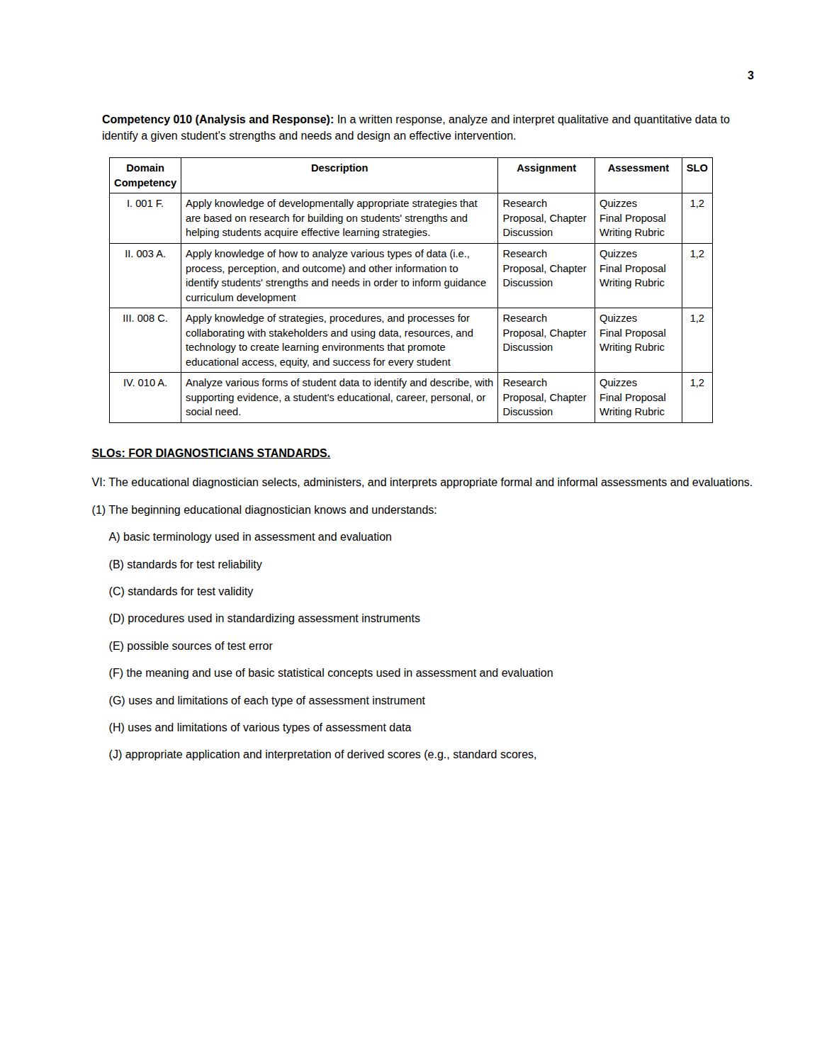3
Competency 010 (Analysis and Response): In a written response, analyze and interpret qualitative and quantitative data to identify a given student's strengths and needs and design an effective intervention.
| Domain Competency | Description | Assignment | Assessment | SLO |
| --- | --- | --- | --- | --- |
| I. 001 F. | Apply knowledge of developmentally appropriate strategies that are based on research for building on students' strengths and helping students acquire effective learning strategies. | Research Proposal, Chapter Discussion | Quizzes Final Proposal Writing Rubric | 1,2 |
| II. 003 A. | Apply knowledge of how to analyze various types of data (i.e., process, perception, and outcome) and other information to identify students' strengths and needs in order to inform guidance curriculum development | Research Proposal, Chapter Discussion | Quizzes Final Proposal Writing Rubric | 1,2 |
| III. 008 C. | Apply knowledge of strategies, procedures, and processes for collaborating with stakeholders and using data, resources, and technology to create learning environments that promote educational access, equity, and success for every student | Research Proposal, Chapter Discussion | Quizzes Final Proposal Writing Rubric | 1,2 |
| IV. 010 A. | Analyze various forms of student data to identify and describe, with supporting evidence, a student's educational, career, personal, or social need. | Research Proposal, Chapter Discussion | Quizzes Final Proposal Writing Rubric | 1,2 |
SLOs: FOR DIAGNOSTICIANS STANDARDS.
VI: The educational diagnostician selects, administers, and interprets appropriate formal and informal assessments and evaluations.
(1) The beginning educational diagnostician knows and understands:
A) basic terminology used in assessment and evaluation
(B) standards for test reliability
(C) standards for test validity
(D) procedures used in standardizing assessment instruments
(E) possible sources of test error
(F) the meaning and use of basic statistical concepts used in assessment and evaluation
(G) uses and limitations of each type of assessment instrument
(H) uses and limitations of various types of assessment data
(J) appropriate application and interpretation of derived scores (e.g., standard scores,